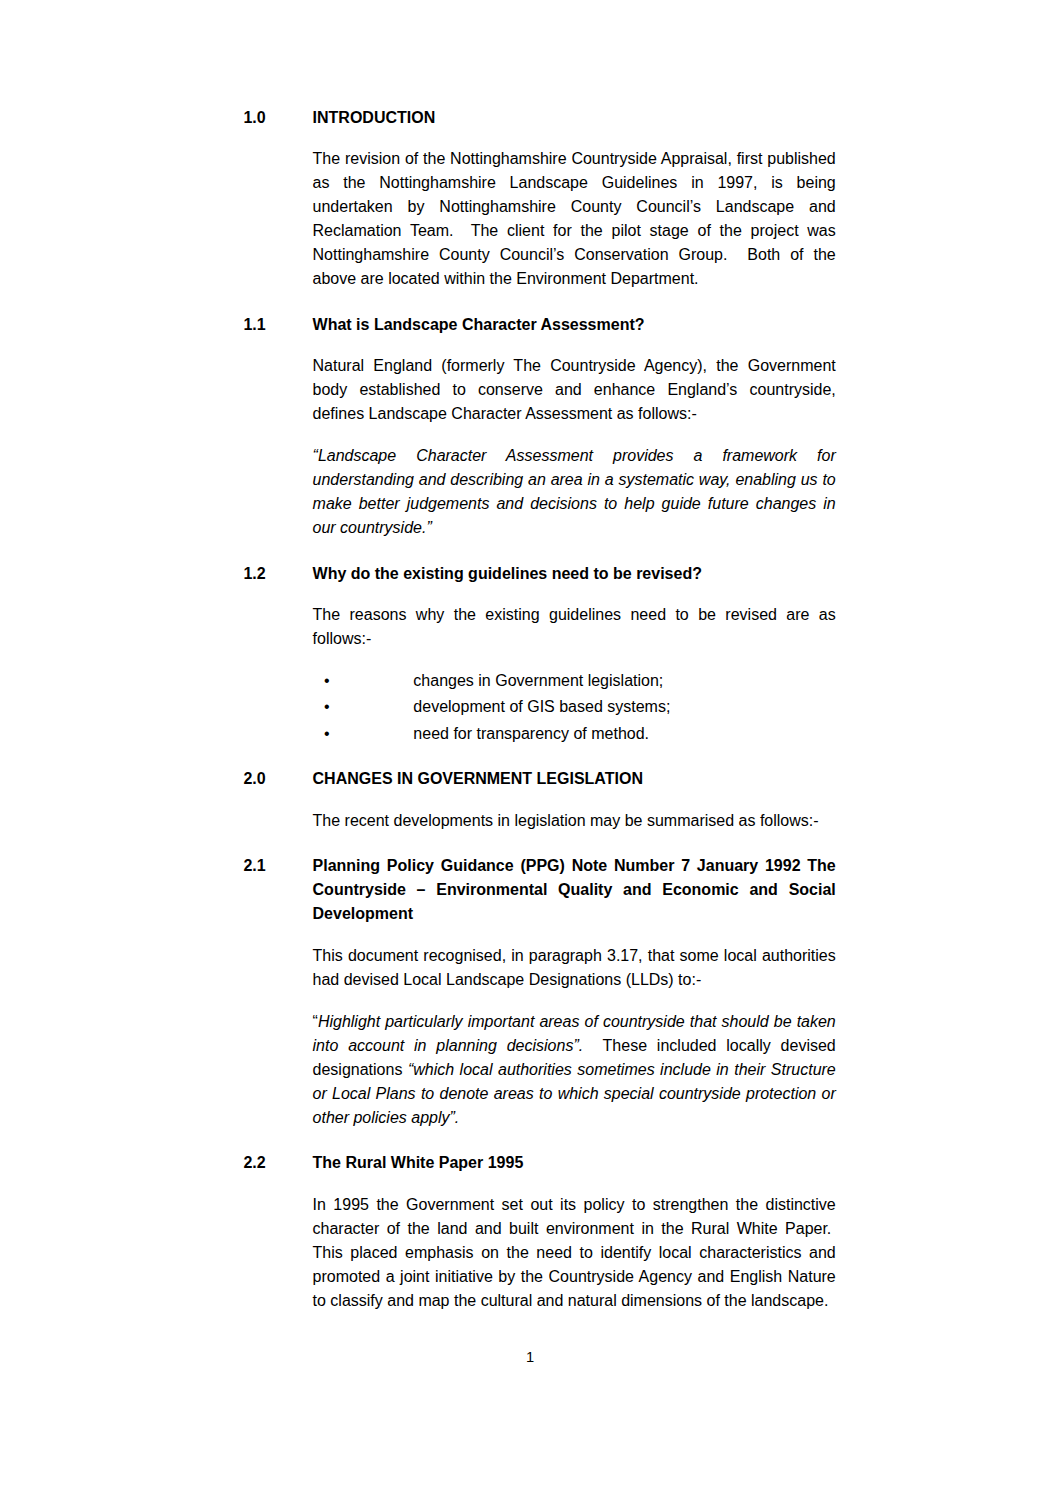1.0 INTRODUCTION
The revision of the Nottinghamshire Countryside Appraisal, first published as the Nottinghamshire Landscape Guidelines in 1997, is being undertaken by Nottinghamshire County Council’s Landscape and Reclamation Team. The client for the pilot stage of the project was Nottinghamshire County Council’s Conservation Group. Both of the above are located within the Environment Department.
1.1 What is Landscape Character Assessment?
Natural England (formerly The Countryside Agency), the Government body established to conserve and enhance England’s countryside, defines Landscape Character Assessment as follows:-
“Landscape Character Assessment provides a framework for understanding and describing an area in a systematic way, enabling us to make better judgements and decisions to help guide future changes in our countryside.”
1.2 Why do the existing guidelines need to be revised?
The reasons why the existing guidelines need to be revised are as follows:-
changes in Government legislation;
development of GIS based systems;
need for transparency of method.
2.0 CHANGES IN GOVERNMENT LEGISLATION
The recent developments in legislation may be summarised as follows:-
2.1 Planning Policy Guidance (PPG) Note Number 7 January 1992 The Countryside – Environmental Quality and Economic and Social Development
This document recognised, in paragraph 3.17, that some local authorities had devised Local Landscape Designations (LLDs) to:-
“Highlight particularly important areas of countryside that should be taken into account in planning decisions”. These included locally devised designations “which local authorities sometimes include in their Structure or Local Plans to denote areas to which special countryside protection or other policies apply”.
2.2 The Rural White Paper 1995
In 1995 the Government set out its policy to strengthen the distinctive character of the land and built environment in the Rural White Paper. This placed emphasis on the need to identify local characteristics and promoted a joint initiative by the Countryside Agency and English Nature to classify and map the cultural and natural dimensions of the landscape.
1